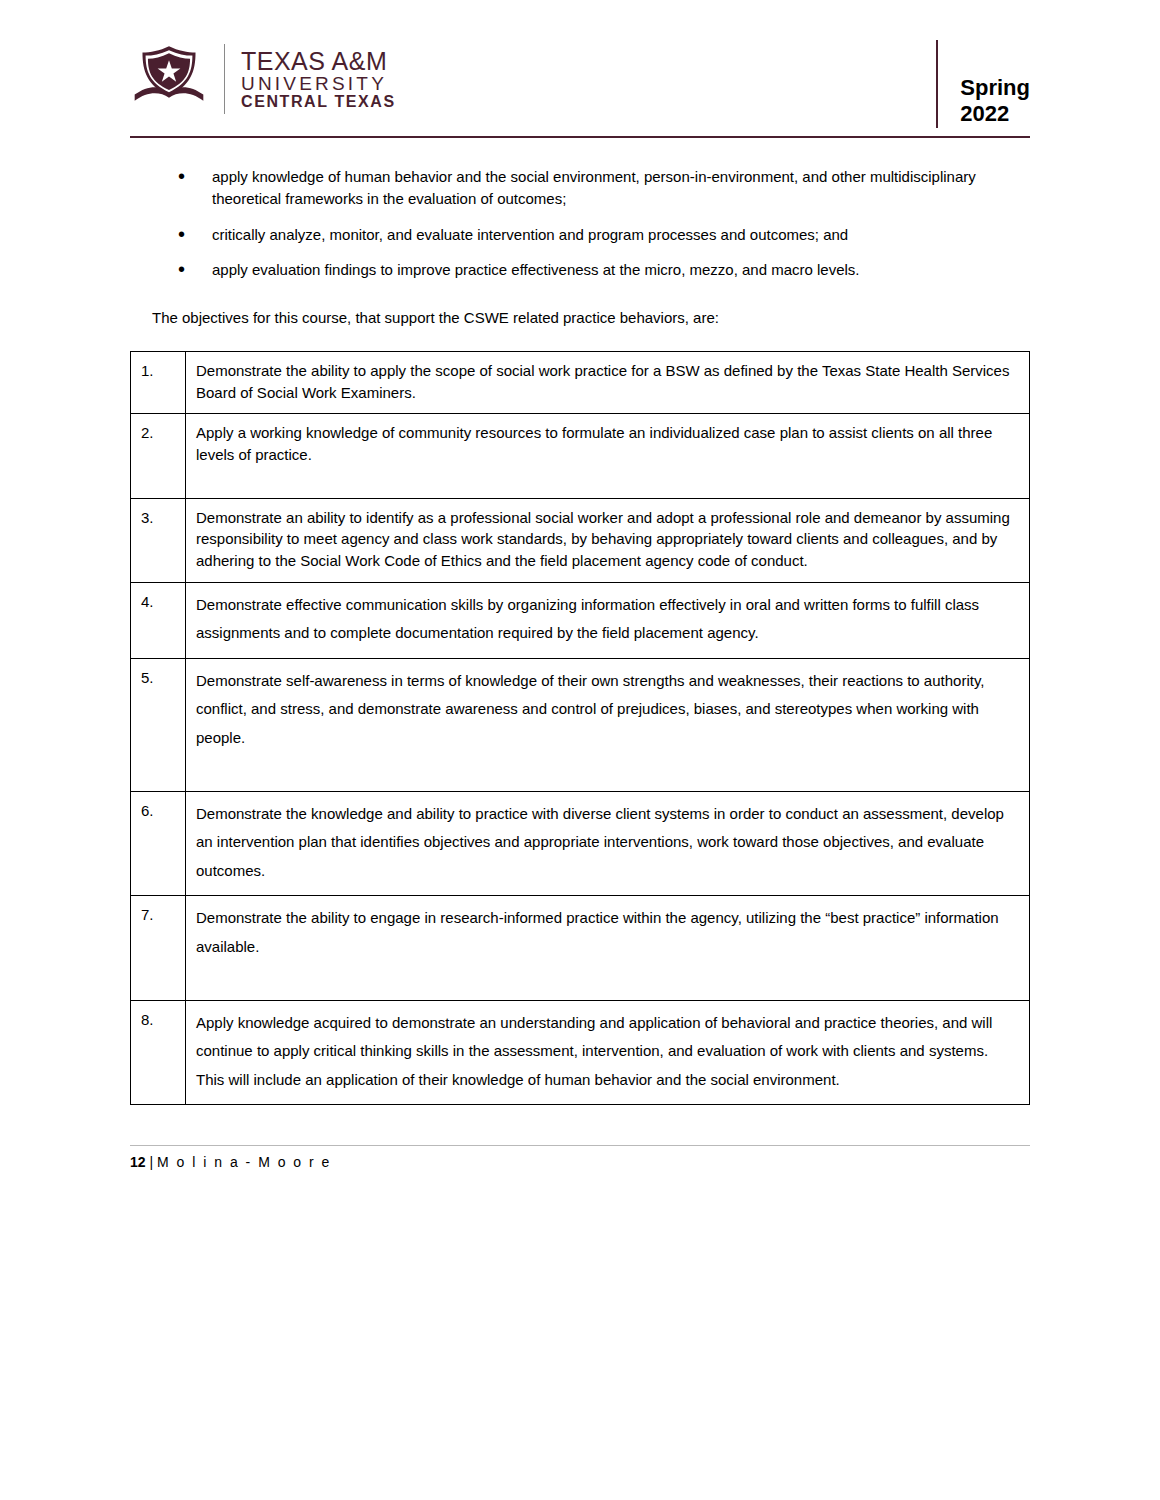TEXAS A&M
UNIVERSITY
CENTRAL TEXAS
Spring
2022
apply knowledge of human behavior and the social environment, person-in-environment, and other multidisciplinary theoretical frameworks in the evaluation of outcomes;
critically analyze, monitor, and evaluate intervention and program processes and outcomes; and
apply evaluation findings to improve practice effectiveness at the micro, mezzo, and macro levels.
The objectives for this course, that support the CSWE related practice behaviors, are:
| 1. | Demonstrate the ability to apply the scope of social work practice for a BSW as defined by the Texas State Health Services Board of Social Work Examiners. |
| 2. | Apply a working knowledge of community resources to formulate an individualized case plan to assist clients on all three levels of practice. |
| 3. | Demonstrate an ability to identify as a professional social worker and adopt a professional role and demeanor by assuming responsibility to meet agency and class work standards, by behaving appropriately toward clients and colleagues, and by adhering to the Social Work Code of Ethics and the field placement agency code of conduct. |
| 4. | Demonstrate effective communication skills by organizing information effectively in oral and written forms to fulfill class assignments and to complete documentation required by the field placement agency. |
| 5. | Demonstrate self-awareness in terms of knowledge of their own strengths and weaknesses, their reactions to authority, conflict, and stress, and demonstrate awareness and control of prejudices, biases, and stereotypes when working with people. |
| 6. | Demonstrate the knowledge and ability to practice with diverse client systems in order to conduct an assessment, develop an intervention plan that identifies objectives and appropriate interventions, work toward those objectives, and evaluate outcomes. |
| 7. | Demonstrate the ability to engage in research-informed practice within the agency, utilizing the “best practice” information available. |
| 8. | Apply knowledge acquired to demonstrate an understanding and application of behavioral and practice theories, and will continue to apply critical thinking skills in the assessment, intervention, and evaluation of work with clients and systems. This will include an application of their knowledge of human behavior and the social environment. |
12 | M o l i n a - M o o r e